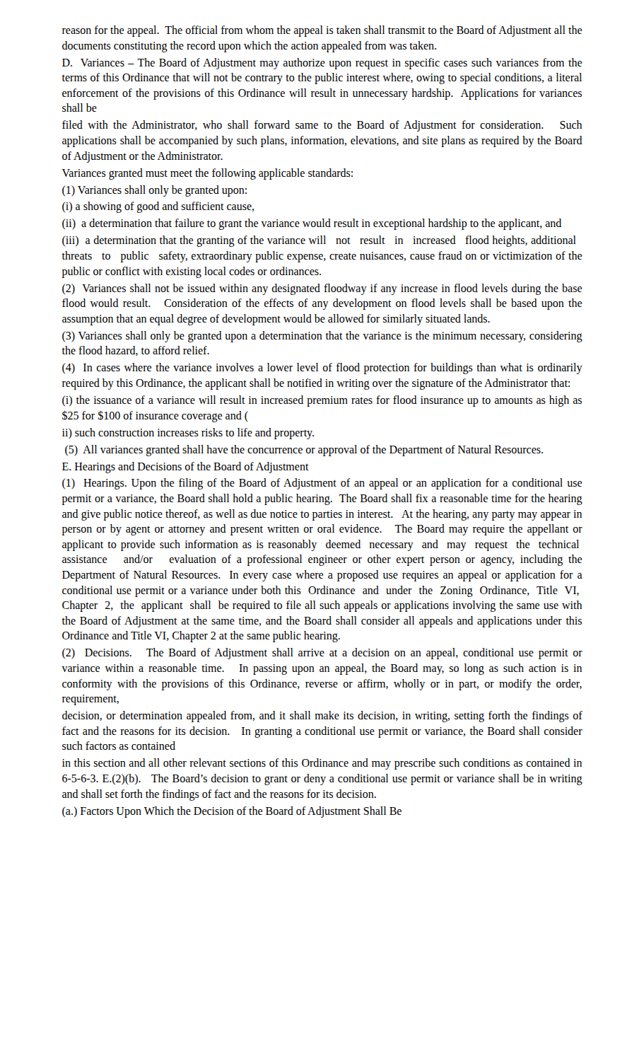reason for the appeal. The official from whom the appeal is taken shall transmit to the Board of Adjustment all the documents constituting the record upon which the action appealed from was taken.
D. Variances – The Board of Adjustment may authorize upon request in specific cases such variances from the terms of this Ordinance that will not be contrary to the public interest where, owing to special conditions, a literal enforcement of the provisions of this Ordinance will result in unnecessary hardship. Applications for variances shall be
filed with the Administrator, who shall forward same to the Board of Adjustment for consideration. Such applications shall be accompanied by such plans, information, elevations, and site plans as required by the Board of Adjustment or the Administrator.
Variances granted must meet the following applicable standards:
(1) Variances shall only be granted upon:
(i) a showing of good and sufficient cause,
(ii) a determination that failure to grant the variance would result in exceptional hardship to the applicant, and
(iii) a determination that the granting of the variance will not result in increased flood heights, additional threats to public safety, extraordinary public expense, create nuisances, cause fraud on or victimization of the public or conflict with existing local codes or ordinances.
(2) Variances shall not be issued within any designated floodway if any increase in flood levels during the base flood would result. Consideration of the effects of any development on flood levels shall be based upon the assumption that an equal degree of development would be allowed for similarly situated lands.
(3) Variances shall only be granted upon a determination that the variance is the minimum necessary, considering the flood hazard, to afford relief.
(4) In cases where the variance involves a lower level of flood protection for buildings than what is ordinarily required by this Ordinance, the applicant shall be notified in writing over the signature of the Administrator that:
(i) the issuance of a variance will result in increased premium rates for flood insurance up to amounts as high as $25 for $100 of insurance coverage and (
ii) such construction increases risks to life and property.
(5) All variances granted shall have the concurrence or approval of the Department of Natural Resources.
E. Hearings and Decisions of the Board of Adjustment
(1) Hearings. Upon the filing of the Board of Adjustment of an appeal or an application for a conditional use permit or a variance, the Board shall hold a public hearing. The Board shall fix a reasonable time for the hearing and give public notice thereof, as well as due notice to parties in interest. At the hearing, any party may appear in person or by agent or attorney and present written or oral evidence. The Board may require the appellant or applicant to provide such information as is reasonably deemed necessary and may request the technical assistance and/or evaluation of a professional engineer or other expert person or agency, including the Department of Natural Resources. In every case where a proposed use requires an appeal or application for a conditional use permit or a variance under both this Ordinance and under the Zoning Ordinance, Title VI, Chapter 2, the applicant shall be required to file all such appeals or applications involving the same use with the Board of Adjustment at the same time, and the Board shall consider all appeals and applications under this Ordinance and Title VI, Chapter 2 at the same public hearing.
(2) Decisions. The Board of Adjustment shall arrive at a decision on an appeal, conditional use permit or variance within a reasonable time. In passing upon an appeal, the Board may, so long as such action is in conformity with the provisions of this Ordinance, reverse or affirm, wholly or in part, or modify the order, requirement,
decision, or determination appealed from, and it shall make its decision, in writing, setting forth the findings of fact and the reasons for its decision. In granting a conditional use permit or variance, the Board shall consider such factors as contained
in this section and all other relevant sections of this Ordinance and may prescribe such conditions as contained in 6-5-6-3. E.(2)(b). The Board’s decision to grant or deny a conditional use permit or variance shall be in writing and shall set forth the findings of fact and the reasons for its decision.
(a.) Factors Upon Which the Decision of the Board of Adjustment Shall Be